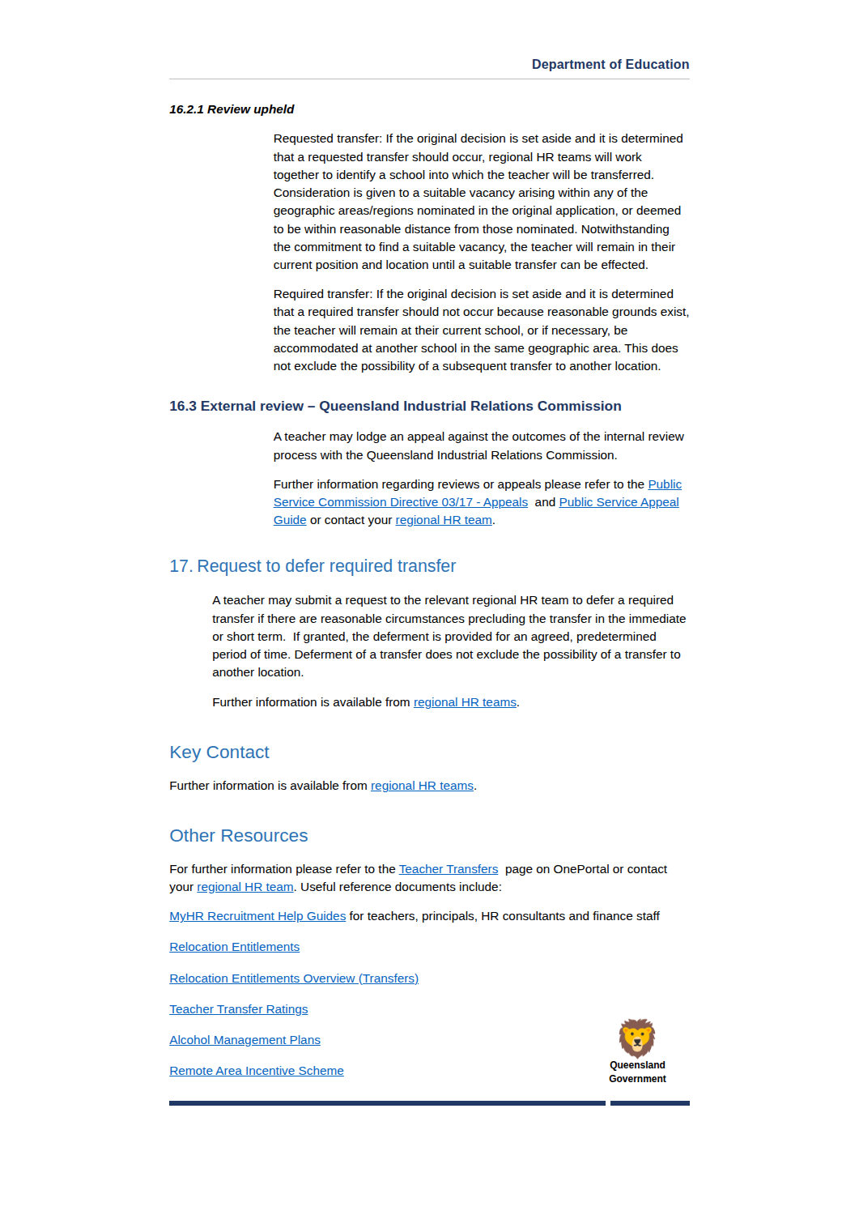Department of Education
16.2.1 Review upheld
Requested transfer: If the original decision is set aside and it is determined that a requested transfer should occur, regional HR teams will work together to identify a school into which the teacher will be transferred. Consideration is given to a suitable vacancy arising within any of the geographic areas/regions nominated in the original application, or deemed to be within reasonable distance from those nominated. Notwithstanding the commitment to find a suitable vacancy, the teacher will remain in their current position and location until a suitable transfer can be effected.
Required transfer: If the original decision is set aside and it is determined that a required transfer should not occur because reasonable grounds exist, the teacher will remain at their current school, or if necessary, be accommodated at another school in the same geographic area. This does not exclude the possibility of a subsequent transfer to another location.
16.3 External review – Queensland Industrial Relations Commission
A teacher may lodge an appeal against the outcomes of the internal review process with the Queensland Industrial Relations Commission.
Further information regarding reviews or appeals please refer to the Public Service Commission Directive 03/17 - Appeals and Public Service Appeal Guide or contact your regional HR team.
17. Request to defer required transfer
A teacher may submit a request to the relevant regional HR team to defer a required transfer if there are reasonable circumstances precluding the transfer in the immediate or short term. If granted, the deferment is provided for an agreed, predetermined period of time. Deferment of a transfer does not exclude the possibility of a transfer to another location.
Further information is available from regional HR teams.
Key Contact
Further information is available from regional HR teams.
Other Resources
For further information please refer to the Teacher Transfers page on OnePortal or contact your regional HR team. Useful reference documents include:
MyHR Recruitment Help Guides for teachers, principals, HR consultants and finance staff
Relocation Entitlements
Relocation Entitlements Overview (Transfers)
Teacher Transfer Ratings
Alcohol Management Plans
Remote Area Incentive Scheme
🦁
Queensland
Government